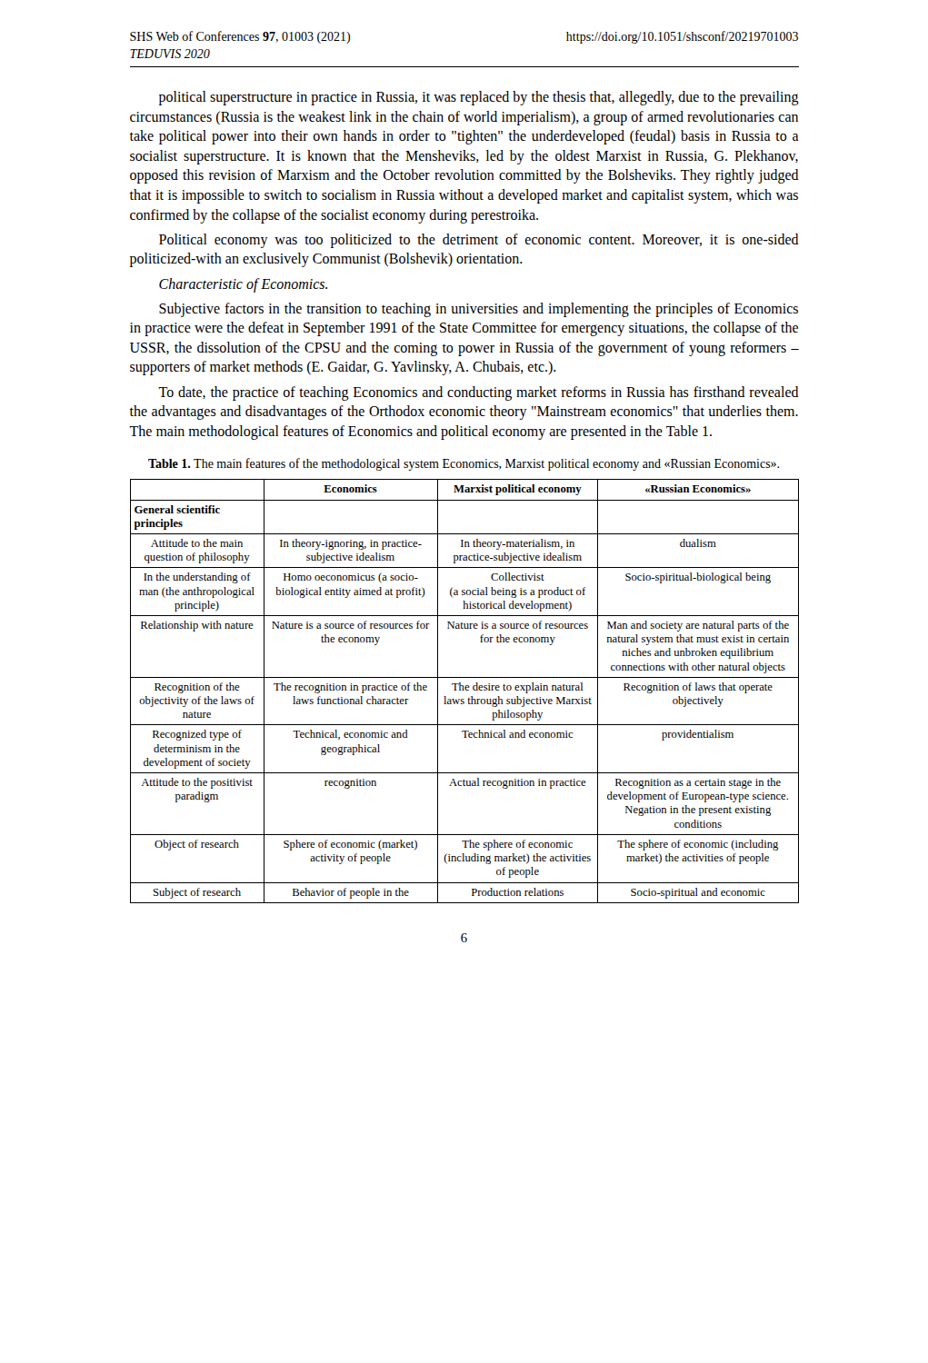SHS Web of Conferences 97, 01003 (2021) TEDUVIS 2020
https://doi.org/10.1051/shsconf/20219701003
political superstructure in practice in Russia, it was replaced by the thesis that, allegedly, due to the prevailing circumstances (Russia is the weakest link in the chain of world imperialism), a group of armed revolutionaries can take political power into their own hands in order to "tighten" the underdeveloped (feudal) basis in Russia to a socialist superstructure. It is known that the Mensheviks, led by the oldest Marxist in Russia, G. Plekhanov, opposed this revision of Marxism and the October revolution committed by the Bolsheviks. They rightly judged that it is impossible to switch to socialism in Russia without a developed market and capitalist system, which was confirmed by the collapse of the socialist economy during perestroika.
Political economy was too politicized to the detriment of economic content. Moreover, it is one-sided politicized-with an exclusively Communist (Bolshevik) orientation.
Characteristic of Economics.
Subjective factors in the transition to teaching in universities and implementing the principles of Economics in practice were the defeat in September 1991 of the State Committee for emergency situations, the collapse of the USSR, the dissolution of the CPSU and the coming to power in Russia of the government of young reformers – supporters of market methods (E. Gaidar, G. Yavlinsky, A. Chubais, etc.).
To date, the practice of teaching Economics and conducting market reforms in Russia has firsthand revealed the advantages and disadvantages of the Orthodox economic theory "Mainstream economics" that underlies them. The main methodological features of Economics and political economy are presented in the Table 1.
Table 1. The main features of the methodological system Economics, Marxist political economy and «Russian Economics».
| | Economics | Marxist political economy | «Russian Economics» |
| --- | --- | --- | --- |
| General scientific principles | | | |
| Attitude to the main question of philosophy | In theory-ignoring, in practice-subjective idealism | In theory-materialism, in practice-subjective idealism | dualism |
| In the understanding of man (the anthropological principle) | Homo oeconomicus (a socio-biological entity aimed at profit) | Collectivist (a social being is a product of historical development) | Socio-spiritual-biological being |
| Relationship with nature | Nature is a source of resources for the economy | Nature is a source of resources for the economy | Man and society are natural parts of the natural system that must exist in certain niches and unbroken equilibrium connections with other natural objects |
| Recognition of the objectivity of the laws of nature | The recognition in practice of the laws functional character | The desire to explain natural laws through subjective Marxist philosophy | Recognition of laws that operate objectively |
| Recognized type of determinism in the development of society | Technical, economic and geographical | Technical and economic | providentialism |
| Attitude to the positivist paradigm | recognition | Actual recognition in practice | Recognition as a certain stage in the development of European-type science. Negation in the present existing conditions |
| Object of research | Sphere of economic (market) activity of people | The sphere of economic (including market) the activities of people | The sphere of economic (including market) the activities of people |
| Subject of research | Behavior of people in the | Production relations | Socio-spiritual and economic |
6